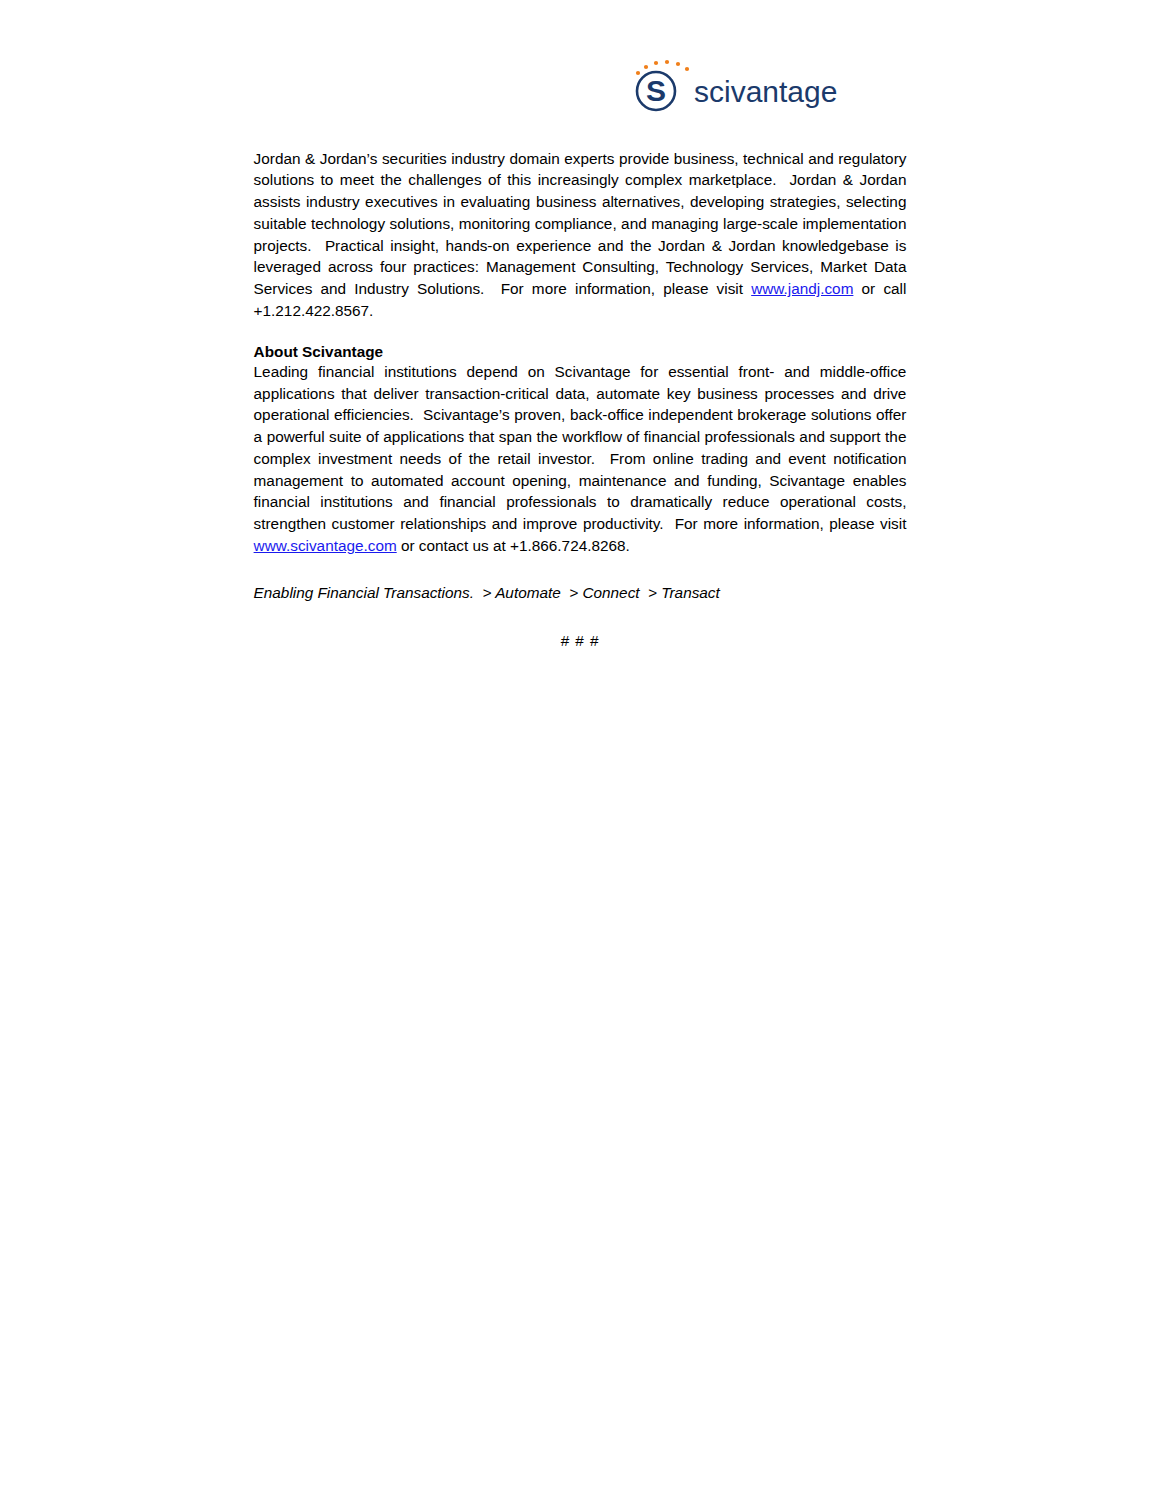scivantage S scivantage
Jordan & Jordan’s securities industry domain experts provide business, technical and regulatory solutions to meet the challenges of this increasingly complex marketplace. Jordan & Jordan assists industry executives in evaluating business alternatives, developing strategies, selecting suitable technology solutions, monitoring compliance, and managing large-scale implementation projects. Practical insight, hands-on experience and the Jordan & Jordan knowledgebase is leveraged across four practices: Management Consulting, Technology Services, Market Data Services and Industry Solutions. For more information, please visit www.jandj.com or call +1.212.422.8567.
About Scivantage
Leading financial institutions depend on Scivantage for essential front- and middle-office applications that deliver transaction-critical data, automate key business processes and drive operational efficiencies. Scivantage’s proven, back-office independent brokerage solutions offer a powerful suite of applications that span the workflow of financial professionals and support the complex investment needs of the retail investor. From online trading and event notification management to automated account opening, maintenance and funding, Scivantage enables financial institutions and financial professionals to dramatically reduce operational costs, strengthen customer relationships and improve productivity. For more information, please visit www.scivantage.com or contact us at +1.866.724.8268.
Enabling Financial Transactions. > Automate > Connect > Transact
# # #